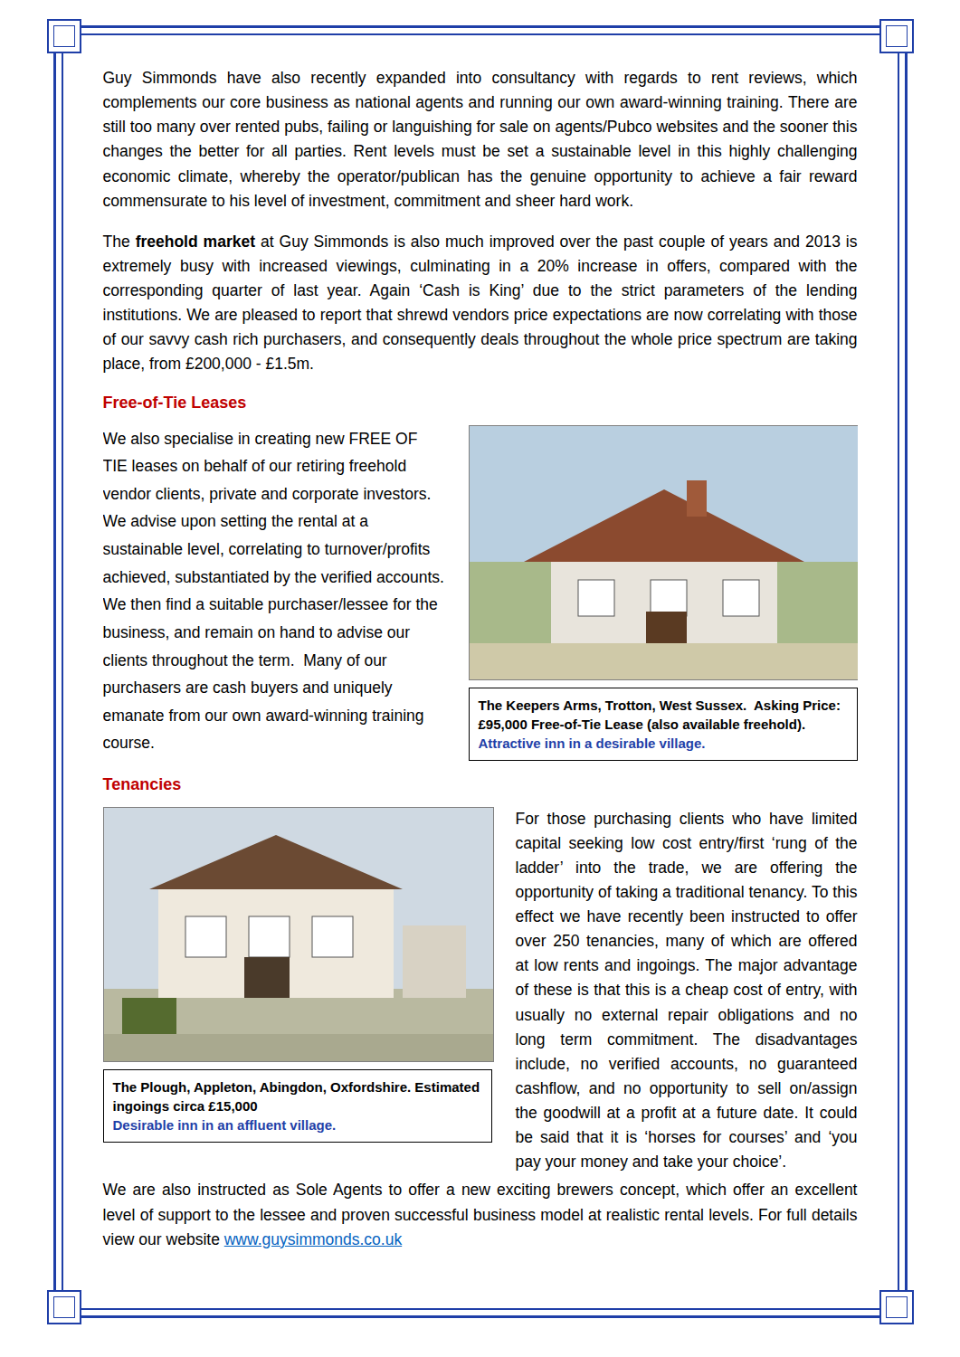Guy Simmonds have also recently expanded into consultancy with regards to rent reviews, which complements our core business as national agents and running our own award-winning training. There are still too many over rented pubs, failing or languishing for sale on agents/Pubco websites and the sooner this changes the better for all parties. Rent levels must be set a sustainable level in this highly challenging economic climate, whereby the operator/publican has the genuine opportunity to achieve a fair reward commensurate to his level of investment, commitment and sheer hard work.
The freehold market at Guy Simmonds is also much improved over the past couple of years and 2013 is extremely busy with increased viewings, culminating in a 20% increase in offers, compared with the corresponding quarter of last year. Again ‘Cash is King’ due to the strict parameters of the lending institutions. We are pleased to report that shrewd vendors price expectations are now correlating with those of our savvy cash rich purchasers, and consequently deals throughout the whole price spectrum are taking place, from £200,000 - £1.5m.
Free-of-Tie Leases
The Keepers Arms, Trotton, West Sussex. Asking Price: £95,000 Free-of-Tie Lease (also available freehold). Attractive inn in a desirable village.
We also specialise in creating new FREE OF TIE leases on behalf of our retiring freehold vendor clients, private and corporate investors. We advise upon setting the rental at a sustainable level, correlating to turnover/profits achieved, substantiated by the verified accounts. We then find a suitable purchaser/lessee for the business, and remain on hand to advise our clients throughout the term. Many of our purchasers are cash buyers and uniquely emanate from our own award-winning training course.
Tenancies
The Plough, Appleton, Abingdon, Oxfordshire. Estimated ingoings circa £15,000
Desirable inn in an affluent village.
For those purchasing clients who have limited capital seeking low cost entry/first ‘rung of the ladder’ into the trade, we are offering the opportunity of taking a traditional tenancy. To this effect we have recently been instructed to offer over 250 tenancies, many of which are offered at low rents and ingoings. The major advantage of these is that this is a cheap cost of entry, with usually no external repair obligations and no long term commitment. The disadvantages include, no verified accounts, no guaranteed cashflow, and no opportunity to sell on/assign the goodwill at a profit at a future date. It could be said that it is ‘horses for courses’ and ‘you pay your money and take your choice’.
We are also instructed as Sole Agents to offer a new exciting brewers concept, which offer an excellent level of support to the lessee and proven successful business model at realistic rental levels. For full details view our website www.guysimmonds.co.uk